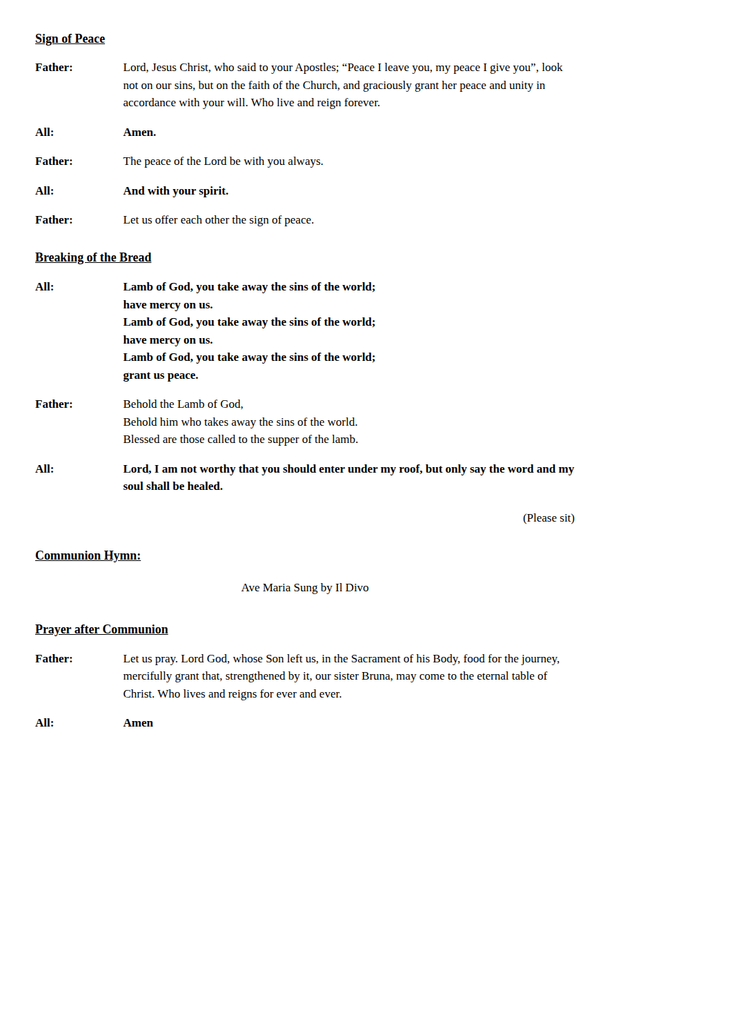Sign of Peace
Father:
Lord, Jesus Christ, who said to your Apostles; “Peace I leave you, my peace I give you”, look not on our sins, but on the faith of the Church, and graciously grant her peace and unity in accordance with your will. Who live and reign forever.
All:
Amen.
Father:
The peace of the Lord be with you always.
All:
And with your spirit.
Father:
Let us offer each other the sign of peace.
Breaking of the Bread
All:
Lamb of God, you take away the sins of the world;
have mercy on us.
Lamb of God, you take away the sins of the world;
have mercy on us.
Lamb of God, you take away the sins of the world;
grant us peace.
Father:
Behold the Lamb of God,
Behold him who takes away the sins of the world.
Blessed are those called to the supper of the lamb.
All:
Lord, I am not worthy that you should enter under my roof, but only say the word and my soul shall be healed.
(Please sit)
Communion Hymn:
Ave Maria Sung by Il Divo
Prayer after Communion
Father:
Let us pray. Lord God, whose Son left us, in the Sacrament of his Body, food for the journey, mercifully grant that, strengthened by it, our sister Bruna, may come to the eternal table of Christ. Who lives and reigns for ever and ever.
All:
Amen